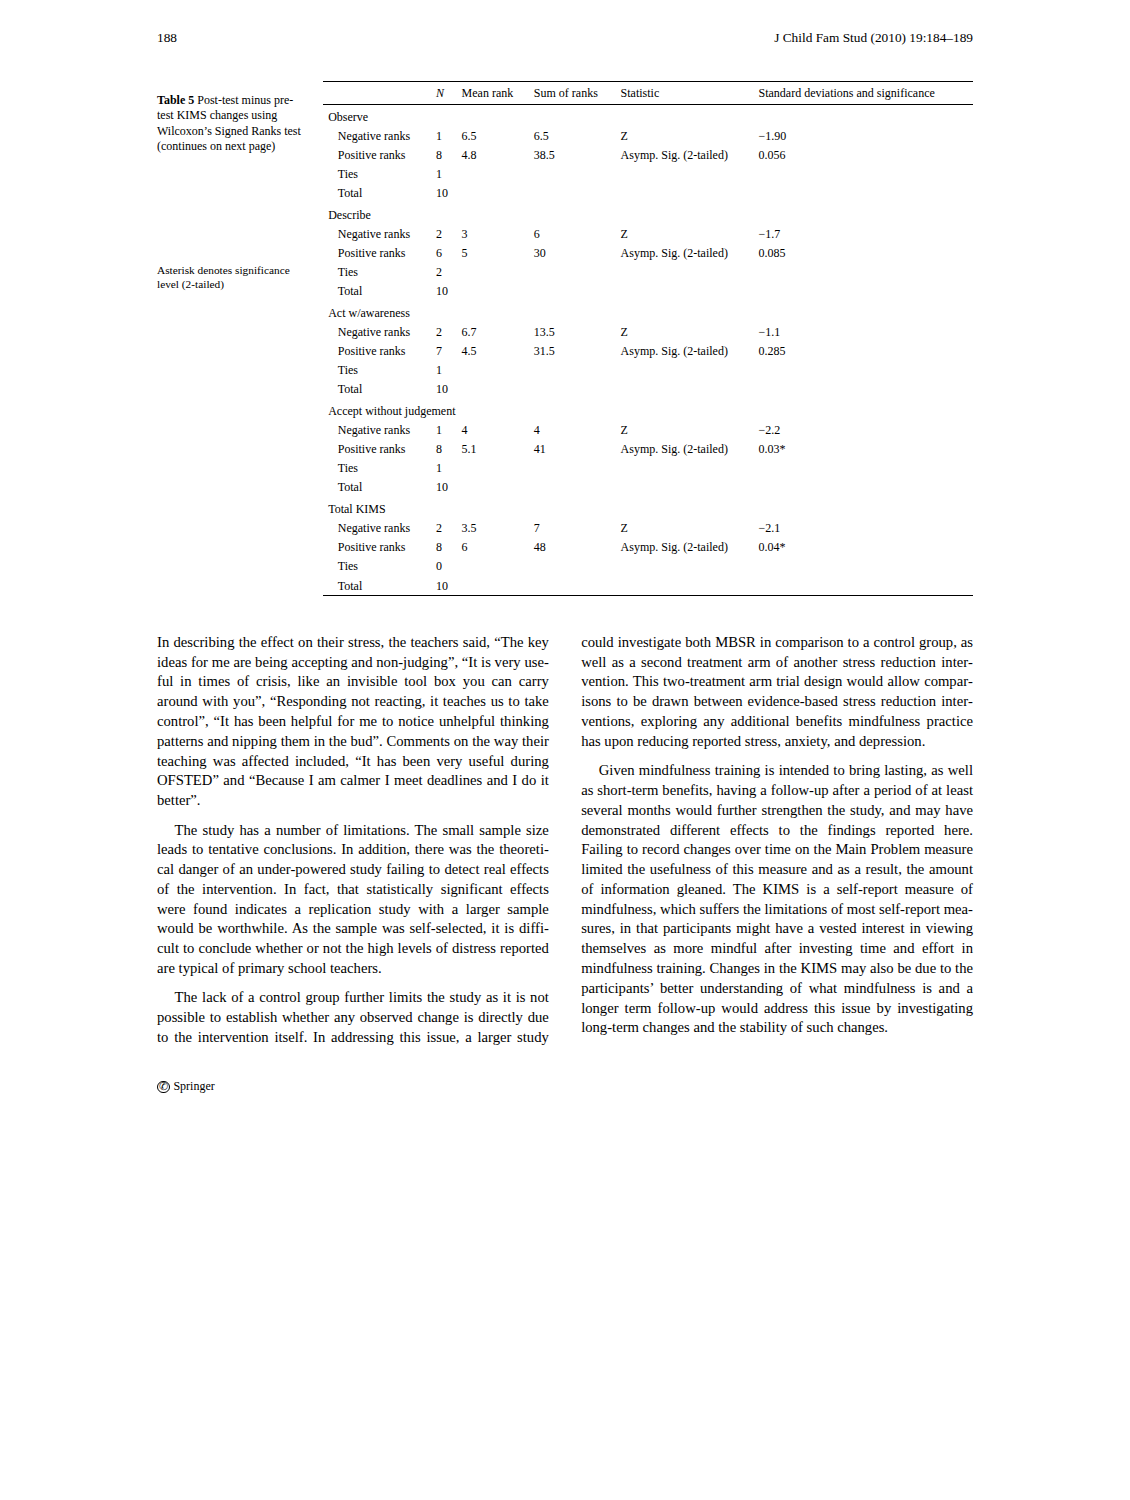188 J Child Fam Stud (2010) 19:184–189
Table 5 Post-test minus pre-test KIMS changes using Wilcoxon’s Signed Ranks test (continues on next page)
Asterisk denotes significance level (2-tailed)
| | N | Mean rank | Sum of ranks | Statistic | Standard deviations and significance |
| --- | --- | --- | --- | --- | --- |
| Observe |
| Negative ranks | 1 | 6.5 | 6.5 | Z | −1.90 |
| Positive ranks | 8 | 4.8 | 38.5 | Asymp. Sig. (2-tailed) | 0.056 |
| Ties | 1 | | | | |
| Total | 10 | | | | |
| Describe |
| Negative ranks | 2 | 3 | 6 | Z | −1.7 |
| Positive ranks | 6 | 5 | 30 | Asymp. Sig. (2-tailed) | 0.085 |
| Ties | 2 | | | | |
| Total | 10 | | | | |
| Act w/awareness |
| Negative ranks | 2 | 6.7 | 13.5 | Z | −1.1 |
| Positive ranks | 7 | 4.5 | 31.5 | Asymp. Sig. (2-tailed) | 0.285 |
| Ties | 1 | | | | |
| Total | 10 | | | | |
| Accept without judgement |
| Negative ranks | 1 | 4 | 4 | Z | −2.2 |
| Positive ranks | 8 | 5.1 | 41 | Asymp. Sig. (2-tailed) | 0.03* |
| Ties | 1 | | | | |
| Total | 10 | | | | |
| Total KIMS |
| Negative ranks | 2 | 3.5 | 7 | Z | −2.1 |
| Positive ranks | 8 | 6 | 48 | Asymp. Sig. (2-tailed) | 0.04* |
| Ties | 0 | | | | |
| Total | 10 | | | | |
In describing the effect on their stress, the teachers said, “The key ideas for me are being accepting and non-judging”, “It is very useful in times of crisis, like an invisible tool box you can carry around with you”, “Responding not reacting, it teaches us to take control”, “It has been helpful for me to notice unhelpful thinking patterns and nipping them in the bud”. Comments on the way their teaching was affected included, “It has been very useful during OFSTED” and “Because I am calmer I meet deadlines and I do it better”.
The study has a number of limitations. The small sample size leads to tentative conclusions. In addition, there was the theoretical danger of an under-powered study failing to detect real effects of the intervention. In fact, that statistically significant effects were found indicates a replication study with a larger sample would be worthwhile. As the sample was self-selected, it is difficult to conclude whether or not the high levels of distress reported are typical of primary school teachers.
The lack of a control group further limits the study as it is not possible to establish whether any observed change is directly due to the intervention itself. In addressing this issue, a larger study could investigate both MBSR in comparison to a control group, as well as a second treatment arm of another stress reduction intervention. This two-treatment arm trial design would allow comparisons to be drawn between evidence-based stress reduction interventions, exploring any additional benefits mindfulness practice has upon reducing reported stress, anxiety, and depression.
Given mindfulness training is intended to bring lasting, as well as short-term benefits, having a follow-up after a period of at least several months would further strengthen the study, and may have demonstrated different effects to the findings reported here. Failing to record changes over time on the Main Problem measure limited the usefulness of this measure and as a result, the amount of information gleaned. The KIMS is a self-report measure of mindfulness, which suffers the limitations of most self-report measures, in that participants might have a vested interest in viewing themselves as more mindful after investing time and effort in mindfulness training. Changes in the KIMS may also be due to the participants’ better understanding of what mindfulness is and a longer term follow-up would address this issue by investigating long-term changes and the stability of such changes.
✆Springer